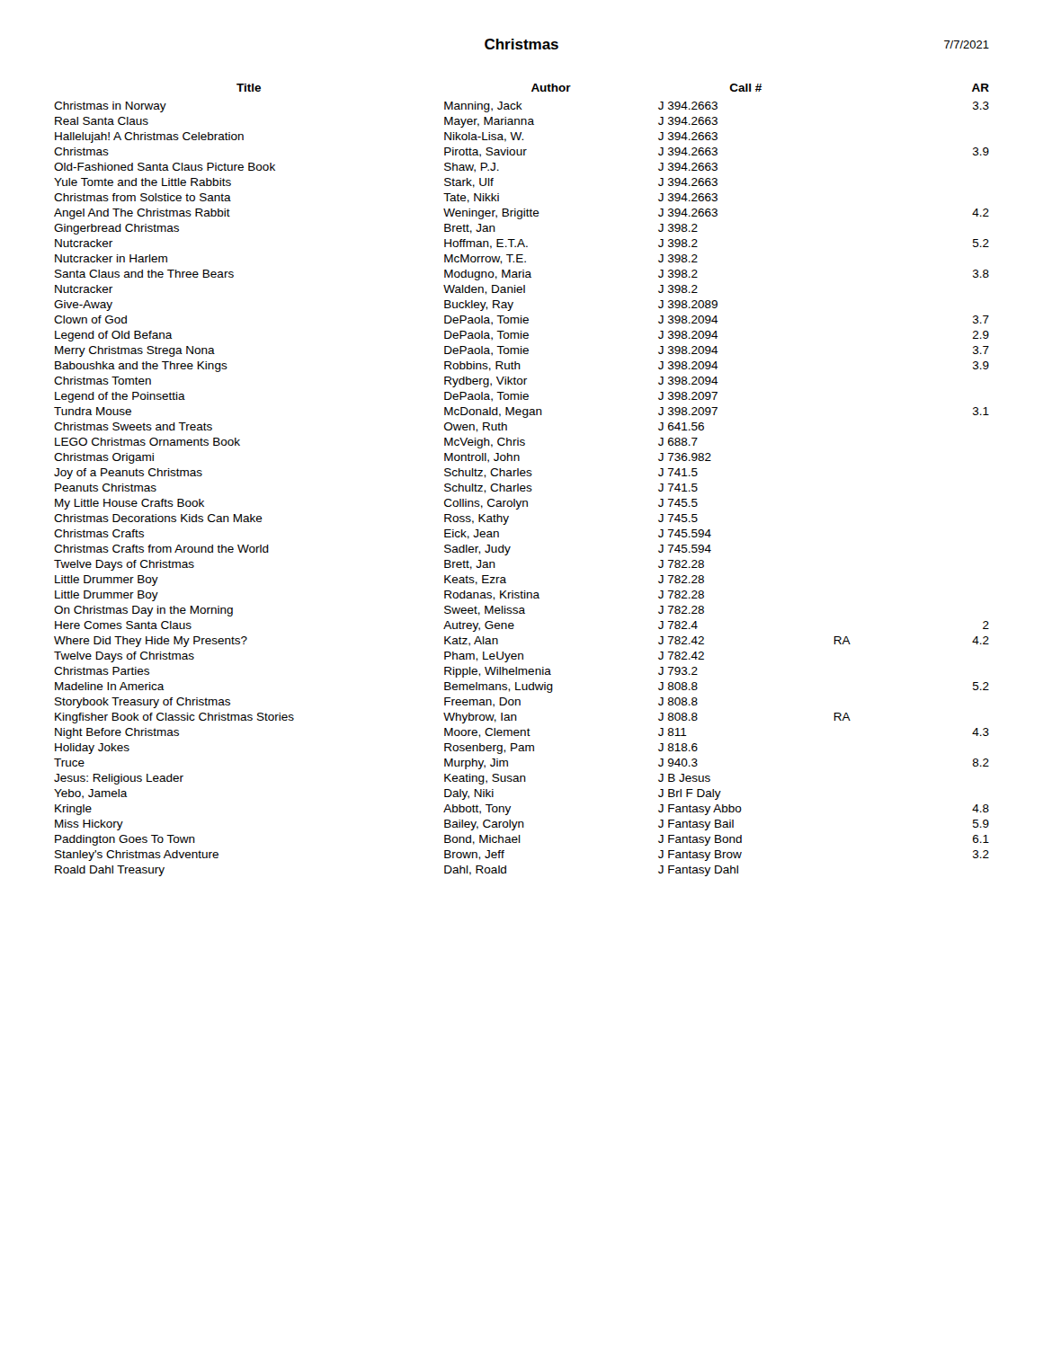7/7/2021
Christmas
| Title | Author | Call # | | AR |
| --- | --- | --- | --- | --- |
| Christmas in Norway | Manning, Jack | J 394.2663 | | 3.3 |
| Real Santa Claus | Mayer, Marianna | J 394.2663 | | |
| Hallelujah! A Christmas Celebration | Nikola-Lisa, W. | J 394.2663 | | |
| Christmas | Pirotta, Saviour | J 394.2663 | | 3.9 |
| Old-Fashioned Santa Claus Picture Book | Shaw, P.J. | J 394.2663 | | |
| Yule Tomte and the Little Rabbits | Stark, Ulf | J 394.2663 | | |
| Christmas from Solstice to Santa | Tate, Nikki | J 394.2663 | | |
| Angel And The Christmas Rabbit | Weninger, Brigitte | J 394.2663 | | 4.2 |
| Gingerbread Christmas | Brett, Jan | J 398.2 | | |
| Nutcracker | Hoffman, E.T.A. | J 398.2 | | 5.2 |
| Nutcracker in Harlem | McMorrow, T.E. | J 398.2 | | |
| Santa Claus and the Three Bears | Modugno, Maria | J 398.2 | | 3.8 |
| Nutcracker | Walden, Daniel | J 398.2 | | |
| Give-Away | Buckley, Ray | J 398.2089 | | |
| Clown of God | DePaola, Tomie | J 398.2094 | | 3.7 |
| Legend of Old Befana | DePaola, Tomie | J 398.2094 | | 2.9 |
| Merry Christmas Strega Nona | DePaola, Tomie | J 398.2094 | | 3.7 |
| Baboushka and the Three Kings | Robbins, Ruth | J 398.2094 | | 3.9 |
| Christmas Tomten | Rydberg, Viktor | J 398.2094 | | |
| Legend of the Poinsettia | DePaola, Tomie | J 398.2097 | | |
| Tundra Mouse | McDonald, Megan | J 398.2097 | | 3.1 |
| Christmas Sweets and Treats | Owen, Ruth | J 641.56 | | |
| LEGO Christmas Ornaments Book | McVeigh, Chris | J 688.7 | | |
| Christmas Origami | Montroll, John | J 736.982 | | |
| Joy of a Peanuts Christmas | Schultz, Charles | J 741.5 | | |
| Peanuts Christmas | Schultz, Charles | J 741.5 | | |
| My Little House Crafts Book | Collins, Carolyn | J 745.5 | | |
| Christmas Decorations Kids Can Make | Ross, Kathy | J 745.5 | | |
| Christmas Crafts | Eick, Jean | J 745.594 | | |
| Christmas Crafts from Around the World | Sadler, Judy | J 745.594 | | |
| Twelve Days of Christmas | Brett, Jan | J 782.28 | | |
| Little Drummer Boy | Keats, Ezra | J 782.28 | | |
| Little Drummer Boy | Rodanas, Kristina | J 782.28 | | |
| On Christmas Day in the Morning | Sweet, Melissa | J 782.28 | | |
| Here Comes Santa Claus | Autrey, Gene | J 782.4 | | 2 |
| Where Did They Hide My Presents? | Katz, Alan | J 782.42 | RA | 4.2 |
| Twelve Days of Christmas | Pham, LeUyen | J 782.42 | | |
| Christmas Parties | Ripple, Wilhelmenia | J 793.2 | | |
| Madeline In America | Bemelmans, Ludwig | J 808.8 | | 5.2 |
| Storybook Treasury of Christmas | Freeman, Don | J 808.8 | | |
| Kingfisher Book of Classic Christmas Stories | Whybrow, Ian | J 808.8 | RA | |
| Night Before Christmas | Moore, Clement | J 811 | | 4.3 |
| Holiday Jokes | Rosenberg, Pam | J 818.6 | | |
| Truce | Murphy, Jim | J 940.3 | | 8.2 |
| Jesus: Religious Leader | Keating, Susan | J B Jesus | | |
| Yebo, Jamela | Daly, Niki | J Brl F Daly | | |
| Kringle | Abbott, Tony | J Fantasy Abbo | | 4.8 |
| Miss Hickory | Bailey, Carolyn | J Fantasy Bail | | 5.9 |
| Paddington Goes To Town | Bond, Michael | J Fantasy Bond | | 6.1 |
| Stanley's Christmas Adventure | Brown, Jeff | J Fantasy Brow | | 3.2 |
| Roald Dahl Treasury | Dahl, Roald | J Fantasy Dahl | | |